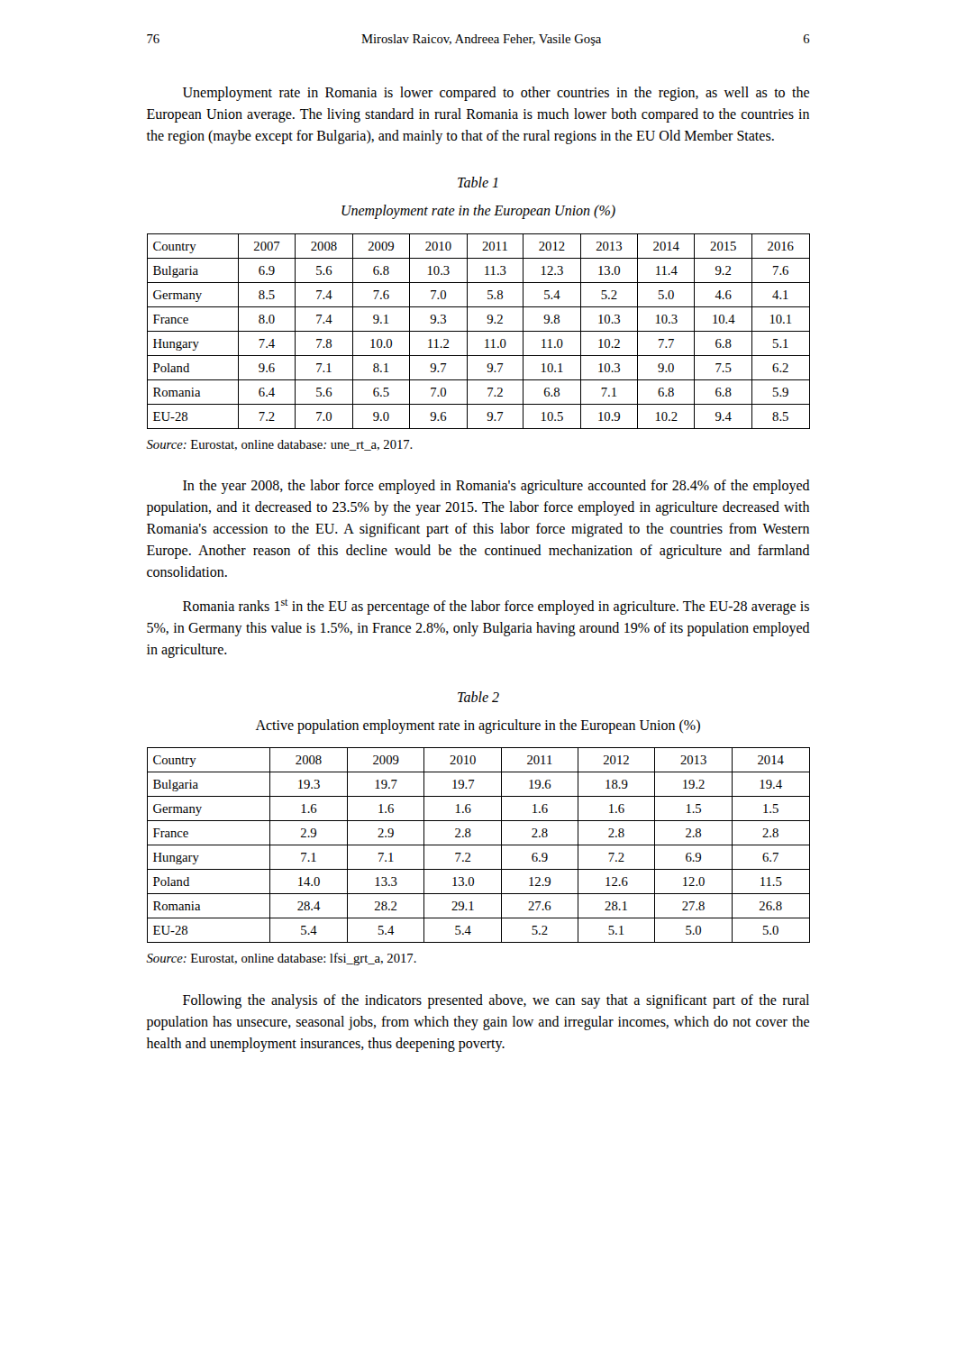76 Miroslav Raicov, Andreea Feher, Vasile Goşa 6
Unemployment rate in Romania is lower compared to other countries in the region, as well as to the European Union average. The living standard in rural Romania is much lower both compared to the countries in the region (maybe except for Bulgaria), and mainly to that of the rural regions in the EU Old Member States.
Table 1
Unemployment rate in the European Union (%)
| Country | 2007 | 2008 | 2009 | 2010 | 2011 | 2012 | 2013 | 2014 | 2015 | 2016 |
| --- | --- | --- | --- | --- | --- | --- | --- | --- | --- | --- |
| Bulgaria | 6.9 | 5.6 | 6.8 | 10.3 | 11.3 | 12.3 | 13.0 | 11.4 | 9.2 | 7.6 |
| Germany | 8.5 | 7.4 | 7.6 | 7.0 | 5.8 | 5.4 | 5.2 | 5.0 | 4.6 | 4.1 |
| France | 8.0 | 7.4 | 9.1 | 9.3 | 9.2 | 9.8 | 10.3 | 10.3 | 10.4 | 10.1 |
| Hungary | 7.4 | 7.8 | 10.0 | 11.2 | 11.0 | 11.0 | 10.2 | 7.7 | 6.8 | 5.1 |
| Poland | 9.6 | 7.1 | 8.1 | 9.7 | 9.7 | 10.1 | 10.3 | 9.0 | 7.5 | 6.2 |
| Romania | 6.4 | 5.6 | 6.5 | 7.0 | 7.2 | 6.8 | 7.1 | 6.8 | 6.8 | 5.9 |
| EU-28 | 7.2 | 7.0 | 9.0 | 9.6 | 9.7 | 10.5 | 10.9 | 10.2 | 9.4 | 8.5 |
Source: Eurostat, online database: une_rt_a, 2017.
In the year 2008, the labor force employed in Romania's agriculture accounted for 28.4% of the employed population, and it decreased to 23.5% by the year 2015. The labor force employed in agriculture decreased with Romania's accession to the EU. A significant part of this labor force migrated to the countries from Western Europe. Another reason of this decline would be the continued mechanization of agriculture and farmland consolidation.
Romania ranks 1st in the EU as percentage of the labor force employed in agriculture. The EU-28 average is 5%, in Germany this value is 1.5%, in France 2.8%, only Bulgaria having around 19% of its population employed in agriculture.
Table 2
Active population employment rate in agriculture in the European Union (%)
| Country | 2008 | 2009 | 2010 | 2011 | 2012 | 2013 | 2014 |
| --- | --- | --- | --- | --- | --- | --- | --- |
| Bulgaria | 19.3 | 19.7 | 19.7 | 19.6 | 18.9 | 19.2 | 19.4 |
| Germany | 1.6 | 1.6 | 1.6 | 1.6 | 1.6 | 1.5 | 1.5 |
| France | 2.9 | 2.9 | 2.8 | 2.8 | 2.8 | 2.8 | 2.8 |
| Hungary | 7.1 | 7.1 | 7.2 | 6.9 | 7.2 | 6.9 | 6.7 |
| Poland | 14.0 | 13.3 | 13.0 | 12.9 | 12.6 | 12.0 | 11.5 |
| Romania | 28.4 | 28.2 | 29.1 | 27.6 | 28.1 | 27.8 | 26.8 |
| EU-28 | 5.4 | 5.4 | 5.4 | 5.2 | 5.1 | 5.0 | 5.0 |
Source: Eurostat, online database: lfsi_grt_a, 2017.
Following the analysis of the indicators presented above, we can say that a significant part of the rural population has unsecure, seasonal jobs, from which they gain low and irregular incomes, which do not cover the health and unemployment insurances, thus deepening poverty.